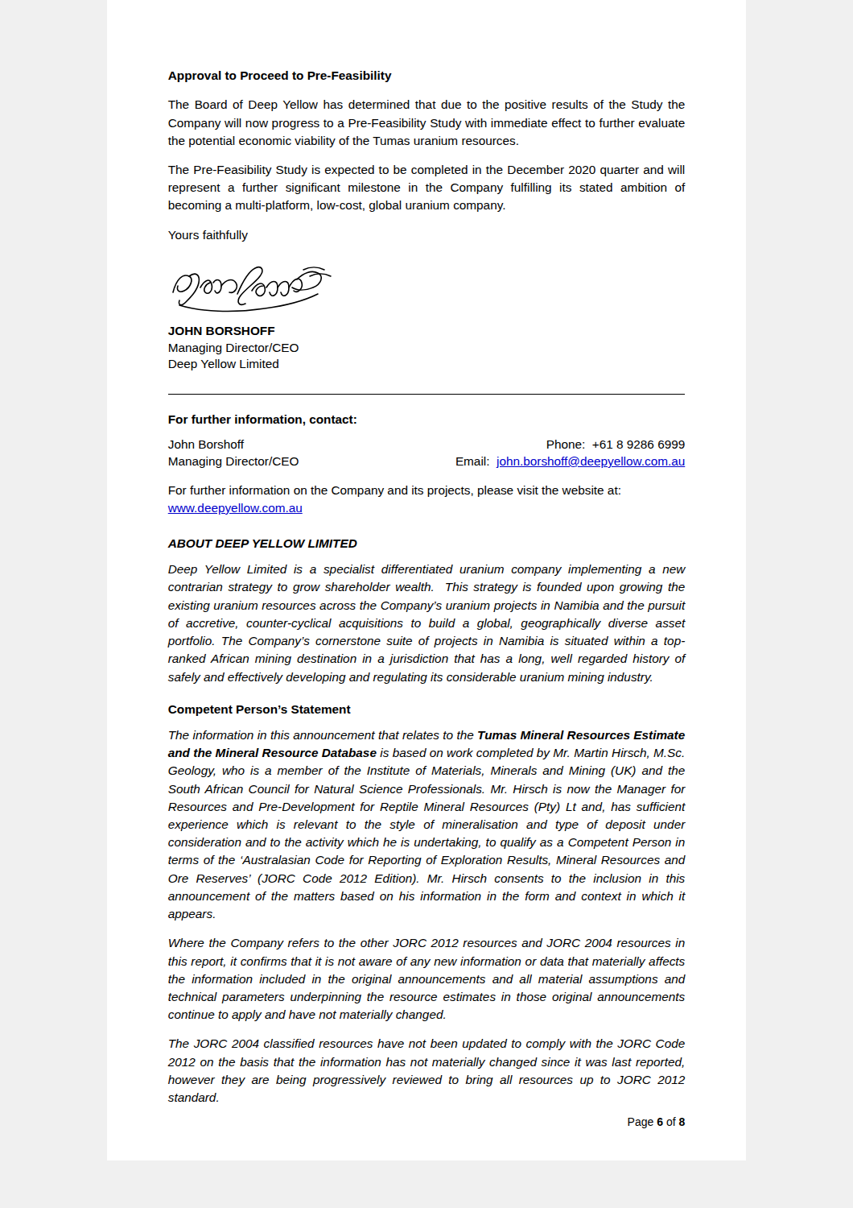Approval to Proceed to Pre-Feasibility
The Board of Deep Yellow has determined that due to the positive results of the Study the Company will now progress to a Pre-Feasibility Study with immediate effect to further evaluate the potential economic viability of the Tumas uranium resources.
The Pre-Feasibility Study is expected to be completed in the December 2020 quarter and will represent a further significant milestone in the Company fulfilling its stated ambition of becoming a multi-platform, low-cost, global uranium company.
Yours faithfully
JOHN BORSHOFF
Managing Director/CEO
Deep Yellow Limited
For further information, contact:
| John Borshoff | Phone: +61 8 9286 6999 |
| Managing Director/CEO | Email: john.borshoff@deepyellow.com.au |
For further information on the Company and its projects, please visit the website at:
www.deepyellow.com.au
ABOUT DEEP YELLOW LIMITED
Deep Yellow Limited is a specialist differentiated uranium company implementing a new contrarian strategy to grow shareholder wealth. This strategy is founded upon growing the existing uranium resources across the Company’s uranium projects in Namibia and the pursuit of accretive, counter-cyclical acquisitions to build a global, geographically diverse asset portfolio. The Company’s cornerstone suite of projects in Namibia is situated within a top-ranked African mining destination in a jurisdiction that has a long, well regarded history of safely and effectively developing and regulating its considerable uranium mining industry.
Competent Person’s Statement
The information in this announcement that relates to the Tumas Mineral Resources Estimate and the Mineral Resource Database is based on work completed by Mr. Martin Hirsch, M.Sc. Geology, who is a member of the Institute of Materials, Minerals and Mining (UK) and the South African Council for Natural Science Professionals. Mr. Hirsch is now the Manager for Resources and Pre-Development for Reptile Mineral Resources (Pty) Lt and, has sufficient experience which is relevant to the style of mineralisation and type of deposit under consideration and to the activity which he is undertaking, to qualify as a Competent Person in terms of the ‘Australasian Code for Reporting of Exploration Results, Mineral Resources and Ore Reserves’ (JORC Code 2012 Edition). Mr. Hirsch consents to the inclusion in this announcement of the matters based on his information in the form and context in which it appears.
Where the Company refers to the other JORC 2012 resources and JORC 2004 resources in this report, it confirms that it is not aware of any new information or data that materially affects the information included in the original announcements and all material assumptions and technical parameters underpinning the resource estimates in those original announcements continue to apply and have not materially changed.
The JORC 2004 classified resources have not been updated to comply with the JORC Code 2012 on the basis that the information has not materially changed since it was last reported, however they are being progressively reviewed to bring all resources up to JORC 2012 standard.
Page 6 of 8